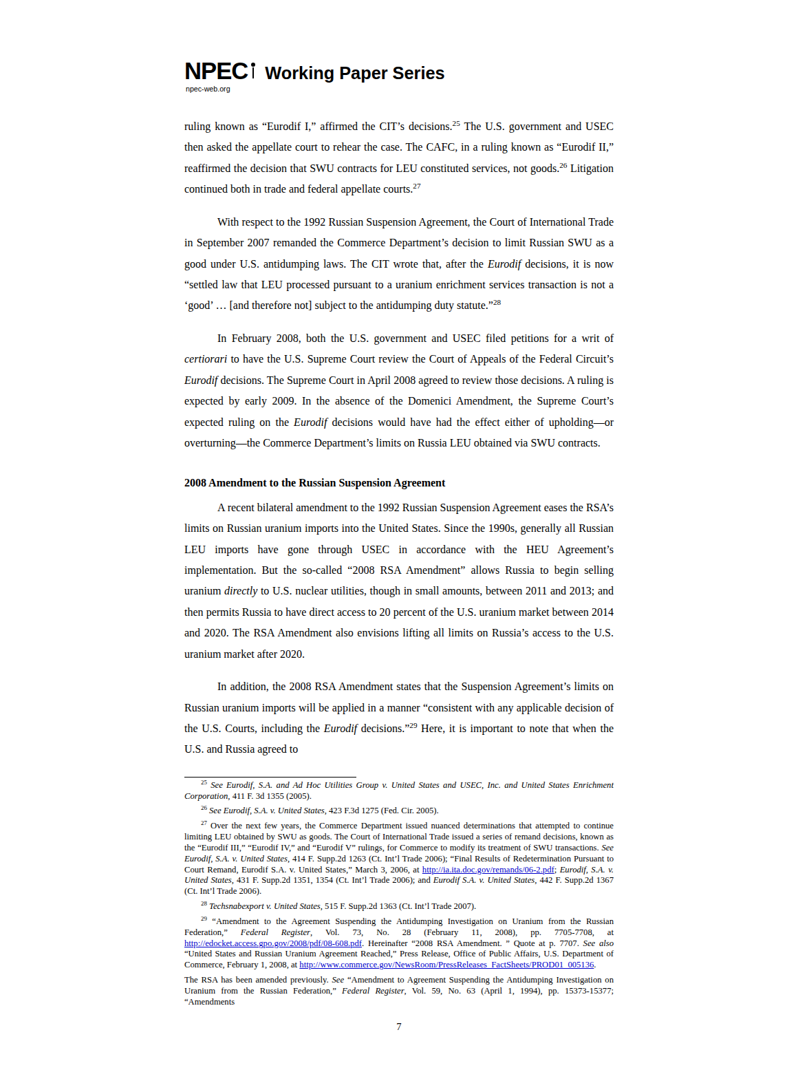NPEC
Working Paper Series
npec-web.org
ruling known as “Eurodif I,” affirmed the CIT’s decisions.25 The U.S. government and USEC then asked the appellate court to rehear the case. The CAFC, in a ruling known as “Eurodif II,” reaffirmed the decision that SWU contracts for LEU constituted services, not goods.26 Litigation continued both in trade and federal appellate courts.27
With respect to the 1992 Russian Suspension Agreement, the Court of International Trade in September 2007 remanded the Commerce Department’s decision to limit Russian SWU as a good under U.S. antidumping laws. The CIT wrote that, after the Eurodif decisions, it is now “settled law that LEU processed pursuant to a uranium enrichment services transaction is not a ‘good’ … [and therefore not] subject to the antidumping duty statute.”28
In February 2008, both the U.S. government and USEC filed petitions for a writ of certiorari to have the U.S. Supreme Court review the Court of Appeals of the Federal Circuit’s Eurodif decisions. The Supreme Court in April 2008 agreed to review those decisions. A ruling is expected by early 2009. In the absence of the Domenici Amendment, the Supreme Court’s expected ruling on the Eurodif decisions would have had the effect either of upholding—or overturning—the Commerce Department’s limits on Russia LEU obtained via SWU contracts.
2008 Amendment to the Russian Suspension Agreement
A recent bilateral amendment to the 1992 Russian Suspension Agreement eases the RSA’s limits on Russian uranium imports into the United States. Since the 1990s, generally all Russian LEU imports have gone through USEC in accordance with the HEU Agreement’s implementation. But the so-called “2008 RSA Amendment” allows Russia to begin selling uranium directly to U.S. nuclear utilities, though in small amounts, between 2011 and 2013; and then permits Russia to have direct access to 20 percent of the U.S. uranium market between 2014 and 2020. The RSA Amendment also envisions lifting all limits on Russia’s access to the U.S. uranium market after 2020.
In addition, the 2008 RSA Amendment states that the Suspension Agreement’s limits on Russian uranium imports will be applied in a manner “consistent with any applicable decision of the U.S. Courts, including the Eurodif decisions.”29 Here, it is important to note that when the U.S. and Russia agreed to
25 See Eurodif, S.A. and Ad Hoc Utilities Group v. United States and USEC, Inc. and United States Enrichment Corporation, 411 F. 3d 1355 (2005).
26 See Eurodif, S.A. v. United States, 423 F.3d 1275 (Fed. Cir. 2005).
27 Over the next few years, the Commerce Department issued nuanced determinations that attempted to continue limiting LEU obtained by SWU as goods. The Court of International Trade issued a series of remand decisions, known as the “Eurodif III,” “Eurodif IV,” and “Eurodif V” rulings, for Commerce to modify its treatment of SWU transactions. See Eurodif, S.A. v. United States, 414 F. Supp.2d 1263 (Ct. Int’l Trade 2006); “Final Results of Redetermination Pursuant to Court Remand, Eurodif S.A. v. United States,” March 3, 2006, at http://ia.ita.doc.gov/remands/06-2.pdf; Eurodif, S.A. v. United States, 431 F. Supp.2d 1351, 1354 (Ct. Int’l Trade 2006); and Eurodif S.A. v. United States, 442 F. Supp.2d 1367 (Ct. Int’l Trade 2006).
28 Techsnabexport v. United States, 515 F. Supp.2d 1363 (Ct. Int’l Trade 2007).
29 “Amendment to the Agreement Suspending the Antidumping Investigation on Uranium from the Russian Federation,” Federal Register, Vol. 73, No. 28 (February 11, 2008), pp. 7705-7708, at http://edocket.access.gpo.gov/2008/pdf/08-608.pdf. Hereinafter “2008 RSA Amendment. ” Quote at p. 7707. See also “United States and Russian Uranium Agreement Reached,” Press Release, Office of Public Affairs, U.S. Department of Commerce, February 1, 2008, at http://www.commerce.gov/NewsRoom/PressReleases_FactSheets/PROD01_005136.
The RSA has been amended previously. See “Amendment to Agreement Suspending the Antidumping Investigation on Uranium from the Russian Federation,” Federal Register, Vol. 59, No. 63 (April 1, 1994), pp. 15373-15377; “Amendments
7